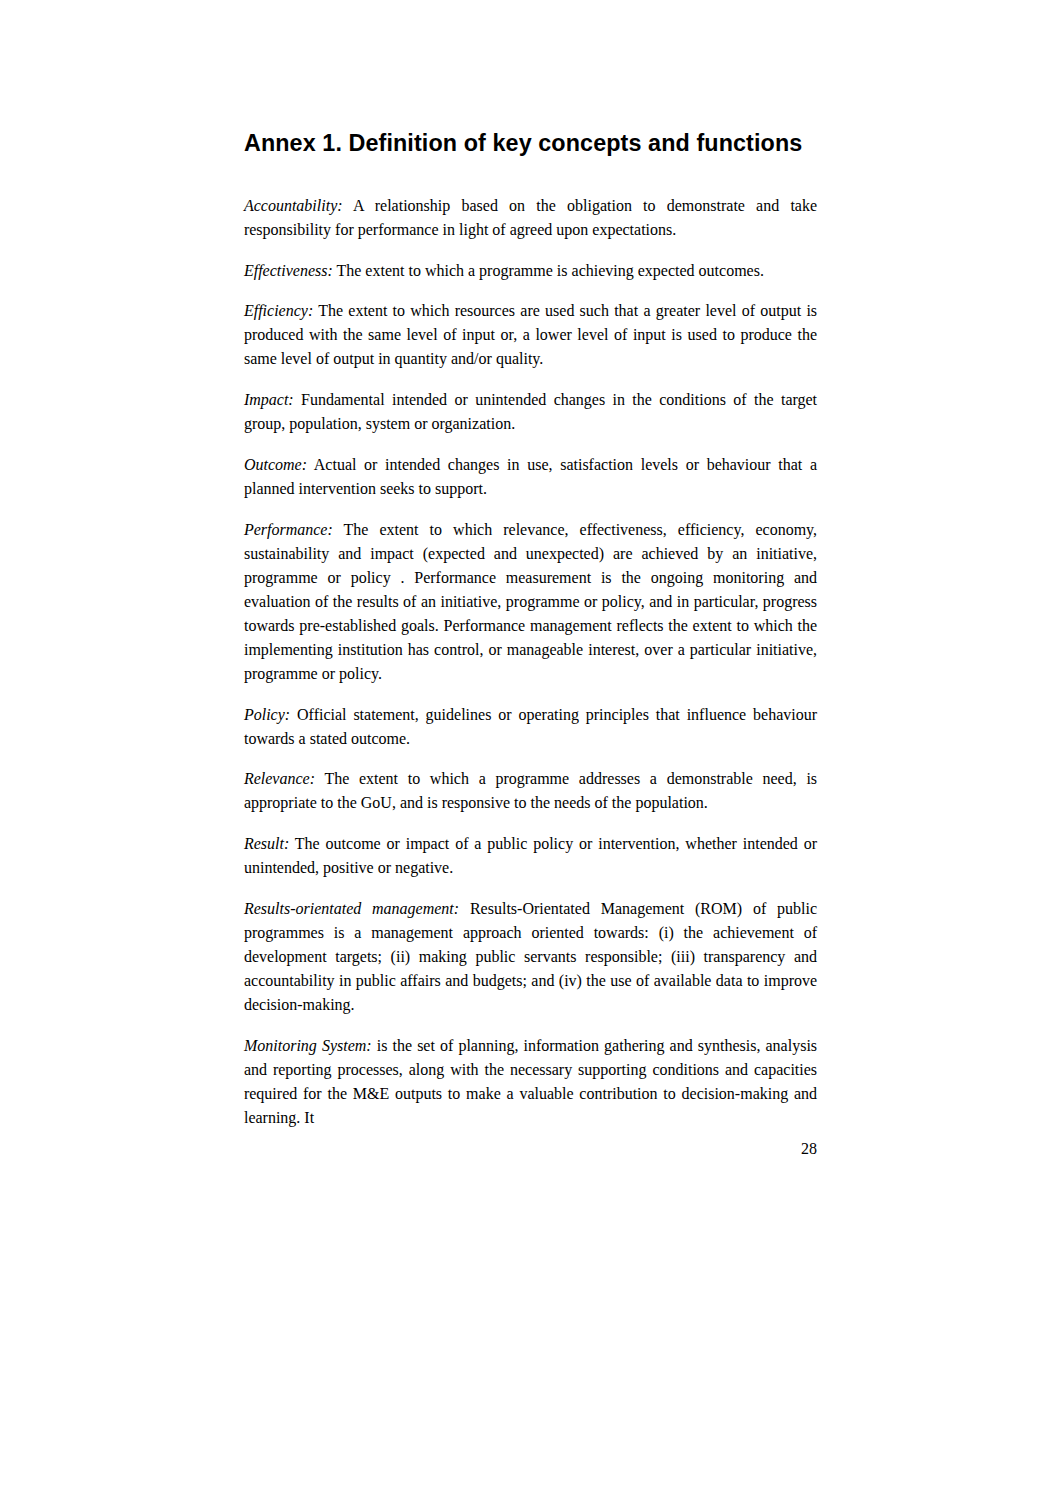Annex 1. Definition of key concepts and functions
Accountability: A relationship based on the obligation to demonstrate and take responsibility for performance in light of agreed upon expectations.
Effectiveness: The extent to which a programme is achieving expected outcomes.
Efficiency: The extent to which resources are used such that a greater level of output is produced with the same level of input or, a lower level of input is used to produce the same level of output in quantity and/or quality.
Impact: Fundamental intended or unintended changes in the conditions of the target group, population, system or organization.
Outcome: Actual or intended changes in use, satisfaction levels or behaviour that a planned intervention seeks to support.
Performance: The extent to which relevance, effectiveness, efficiency, economy, sustainability and impact (expected and unexpected) are achieved by an initiative, programme or policy . Performance measurement is the ongoing monitoring and evaluation of the results of an initiative, programme or policy, and in particular, progress towards pre-established goals. Performance management reflects the extent to which the implementing institution has control, or manageable interest, over a particular initiative, programme or policy.
Policy: Official statement, guidelines or operating principles that influence behaviour towards a stated outcome.
Relevance: The extent to which a programme addresses a demonstrable need, is appropriate to the GoU, and is responsive to the needs of the population.
Result: The outcome or impact of a public policy or intervention, whether intended or unintended, positive or negative.
Results-orientated management: Results-Orientated Management (ROM) of public programmes is a management approach oriented towards: (i) the achievement of development targets; (ii) making public servants responsible; (iii) transparency and accountability in public affairs and budgets; and (iv) the use of available data to improve decision-making.
Monitoring System: is the set of planning, information gathering and synthesis, analysis and reporting processes, along with the necessary supporting conditions and capacities required for the M&E outputs to make a valuable contribution to decision-making and learning. It
28